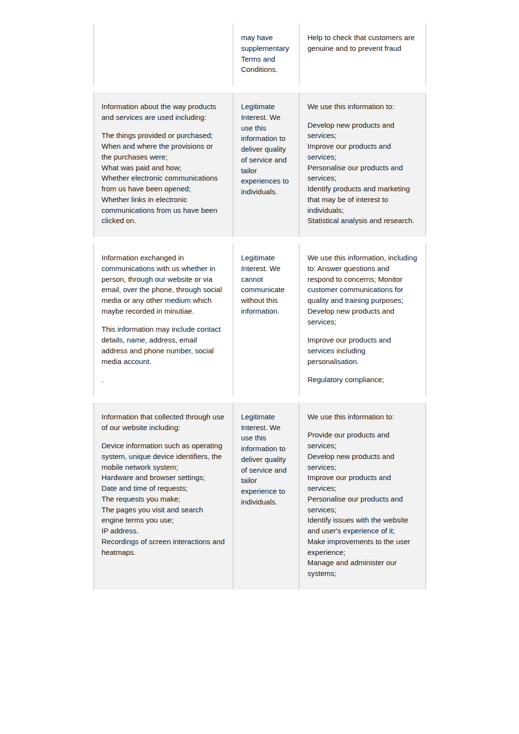| | may have supplementary Terms and Conditions. | Help to check that customers are genuine and to prevent fraud |
| Information about the way products and services are used including: The things provided or purchased; When and where the provisions or the purchases were; What was paid and how; Whether electronic communications from us have been opened; Whether links in electronic communications from us have been clicked on. | Legitimate Interest. We use this information to deliver quality of service and tailor experiences to individuals. | We use this information to: Develop new products and services; Improve our products and services; Personalise our products and services; Identify products and marketing that may be of interest to individuals; Statistical analysis and research. |
| Information exchanged in communications with us whether in person, through our website or via email, over the phone, through social media or any other medium which maybe recorded in minutiae. This information may include contact details, name, address, email address and phone number, social media account. . | Legitimate Interest. We cannot communicate without this information. | We use this information, including to: Answer questions and respond to concerns; Monitor customer communications for quality and training purposes; Develop new products and services; Improve our products and services including personalisation. Regulatory compliance; |
| Information that collected through use of our website including: Device information such as operating system, unique device identifiers, the mobile network system; Hardware and browser settings; Date and time of requests; The requests you make; The pages you visit and search engine terms you use; IP address. Recordings of screen interactions and heatmaps. | Legitimate Interest. We use this information to deliver quality of service and tailor experience to individuals. | We use this information to: Provide our products and services; Develop new products and services; Improve our products and services; Personalise our products and services; Identify issues with the website and user's experience of it; Make improvements to the user experience; Manage and administer our systems; |